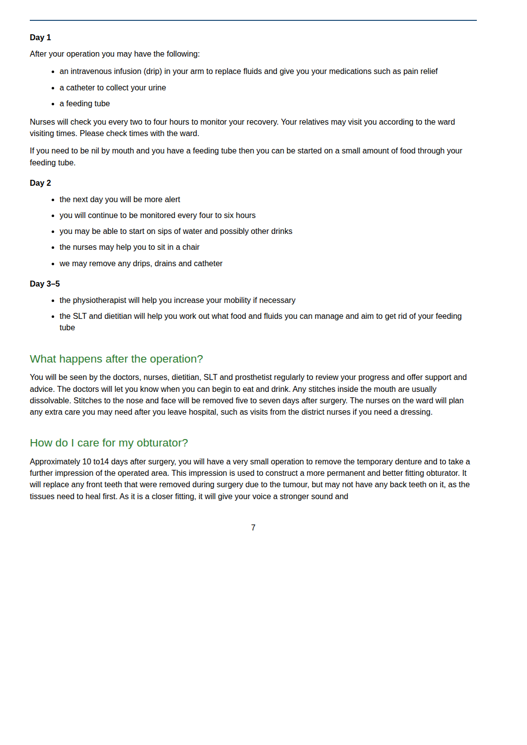Day 1
After your operation you may have the following:
an intravenous infusion (drip) in your arm to replace fluids and give you your medications such as pain relief
a catheter to collect your urine
a feeding tube
Nurses will check you every two to four hours to monitor your recovery. Your relatives may visit you according to the ward visiting times. Please check times with the ward.
If you need to be nil by mouth and you have a feeding tube then you can be started on a small amount of food through your feeding tube.
Day 2
the next day you will be more alert
you will continue to be monitored every four to six hours
you may be able to start on sips of water and possibly other drinks
the nurses may help you to sit in a chair
we may remove any drips, drains and catheter
Day 3–5
the physiotherapist will help you increase your mobility if necessary
the SLT and dietitian will help you work out what food and fluids you can manage and aim to get rid of your feeding tube
What happens after the operation?
You will be seen by the doctors, nurses, dietitian, SLT and prosthetist regularly to review your progress and offer support and advice. The doctors will let you know when you can begin to eat and drink. Any stitches inside the mouth are usually dissolvable. Stitches to the nose and face will be removed five to seven days after surgery. The nurses on the ward will plan any extra care you may need after you leave hospital, such as visits from the district nurses if you need a dressing.
How do I care for my obturator?
Approximately 10 to14 days after surgery, you will have a very small operation to remove the temporary denture and to take a further impression of the operated area. This impression is used to construct a more permanent and better fitting obturator. It will replace any front teeth that were removed during surgery due to the tumour, but may not have any back teeth on it, as the tissues need to heal first. As it is a closer fitting, it will give your voice a stronger sound and
7